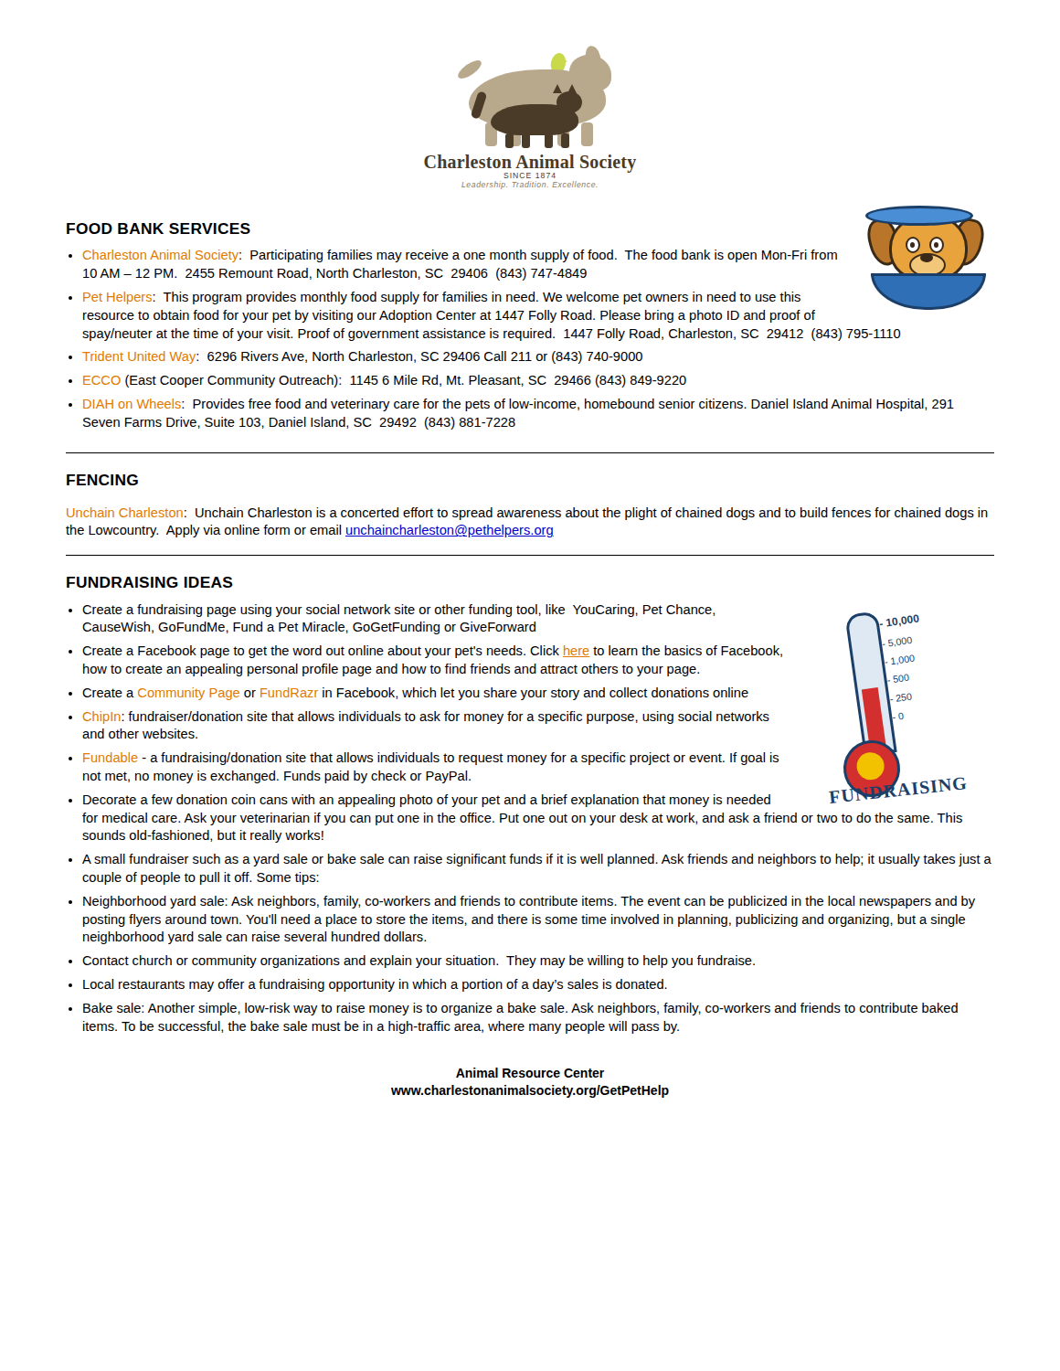Charleston Animal Society
SINCE 1874
Leadership. Tradition. Excellence.
FOOD BANK SERVICES
Charleston Animal Society: Participating families may receive a one month supply of food. The food bank is open Mon-Fri from 10 AM – 12 PM. 2455 Remount Road, North Charleston, SC 29406 (843) 747-4849
Pet Helpers: This program provides monthly food supply for families in need. We welcome pet owners in need to use this resource to obtain food for your pet by visiting our Adoption Center at 1447 Folly Road. Please bring a photo ID and proof of spay/neuter at the time of your visit. Proof of government assistance is required. 1447 Folly Road, Charleston, SC 29412 (843) 795-1110
Trident United Way: 6296 Rivers Ave, North Charleston, SC 29406 Call 211 or (843) 740-9000
ECCO (East Cooper Community Outreach): 1145 6 Mile Rd, Mt. Pleasant, SC 29466 (843) 849-9220
DIAH on Wheels: Provides free food and veterinary care for the pets of low-income, homebound senior citizens. Daniel Island Animal Hospital, 291 Seven Farms Drive, Suite 103, Daniel Island, SC 29492 (843) 881-7228
FENCING
Unchain Charleston: Unchain Charleston is a concerted effort to spread awareness about the plight of chained dogs and to build fences for chained dogs in the Lowcountry. Apply via online form or email unchaincharleston@pethelpers.org
FUNDRAISING IDEAS
- 10,000 - 5,000 - 1,000 - 500 - 250 - 0
FUNDRAISING
Create a fundraising page using your social network site or other funding tool, like YouCaring, Pet Chance, CauseWish, GoFundMe, Fund a Pet Miracle, GoGetFunding or GiveForward
Create a Facebook page to get the word out online about your pet's needs. Click here to learn the basics of Facebook, how to create an appealing personal profile page and how to find friends and attract others to your page.
Create a Community Page or FundRazr in Facebook, which let you share your story and collect donations online
ChipIn: fundraiser/donation site that allows individuals to ask for money for a specific purpose, using social networks and other websites.
Fundable - a fundraising/donation site that allows individuals to request money for a specific project or event. If goal is not met, no money is exchanged. Funds paid by check or PayPal.
Decorate a few donation coin cans with an appealing photo of your pet and a brief explanation that money is needed for medical care. Ask your veterinarian if you can put one in the office. Put one out on your desk at work, and ask a friend or two to do the same. This sounds old-fashioned, but it really works!
A small fundraiser such as a yard sale or bake sale can raise significant funds if it is well planned. Ask friends and neighbors to help; it usually takes just a couple of people to pull it off. Some tips:
Neighborhood yard sale: Ask neighbors, family, co-workers and friends to contribute items. The event can be publicized in the local newspapers and by posting flyers around town. You'll need a place to store the items, and there is some time involved in planning, publicizing and organizing, but a single neighborhood yard sale can raise several hundred dollars.
Contact church or community organizations and explain your situation. They may be willing to help you fundraise.
Local restaurants may offer a fundraising opportunity in which a portion of a day’s sales is donated.
Bake sale: Another simple, low-risk way to raise money is to organize a bake sale. Ask neighbors, family, co-workers and friends to contribute baked items. To be successful, the bake sale must be in a high-traffic area, where many people will pass by.
Animal Resource Center
www.charlestonanimalsociety.org/GetPetHelp